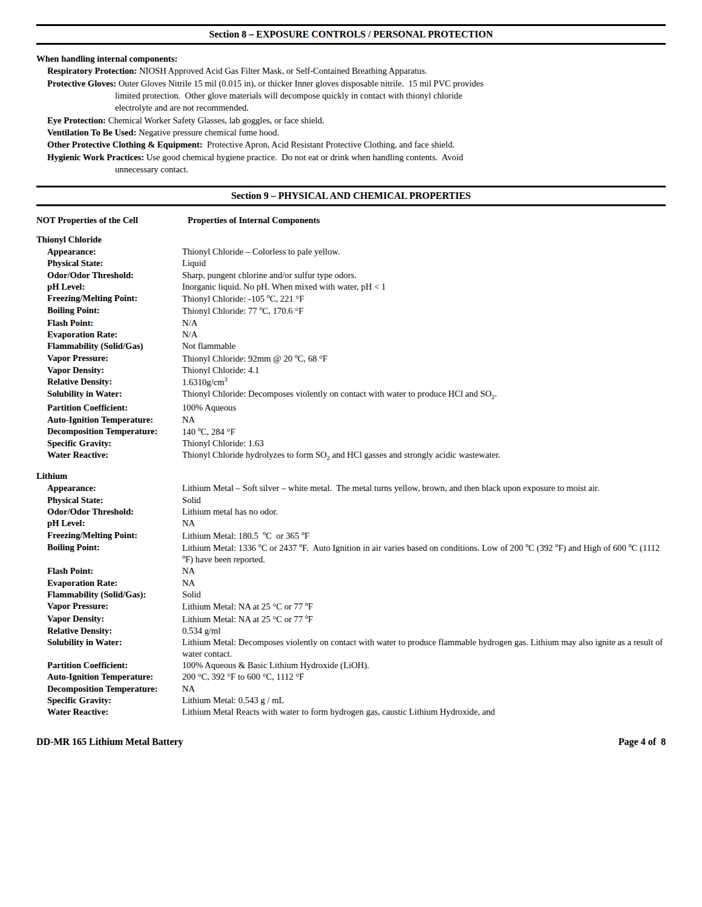Section 8 – EXPOSURE CONTROLS / PERSONAL PROTECTION
When handling internal components:
Respiratory Protection: NIOSH Approved Acid Gas Filter Mask, or Self-Contained Breathing Apparatus.
Protective Gloves: Outer Gloves Nitrile 15 mil (0.015 in), or thicker Inner gloves disposable nitrile. 15 mil PVC provides
limited protection. Other glove materials will decompose quickly in contact with thionyl chloride
electrolyte and are not recommended.
Eye Protection: Chemical Worker Safety Glasses, lab goggles, or face shield.
Ventilation To Be Used: Negative pressure chemical fume hood.
Other Protective Clothing & Equipment: Protective Apron, Acid Resistant Protective Clothing, and face shield.
Hygienic Work Practices: Use good chemical hygiene practice. Do not eat or drink when handling contents. Avoid
unnecessary contact.
Section 9 – PHYSICAL AND CHEMICAL PROPERTIES
| NOT Properties of the Cell | Properties of Internal Components |
Thionyl Chloride
| Appearance: | Thionyl Chloride – Colorless to pale yellow. |
| Physical State: | Liquid |
| Odor/Odor Threshold: | Sharp, pungent chlorine and/or sulfur type odors. |
| pH Level: | Inorganic liquid. No pH. When mixed with water, pH < 1 |
| Freezing/Melting Point: | Thionyl Chloride: -105 o C, 221 °F |
| Boiling Point: | Thionyl Chloride: 77 o C, 170.6 °F |
| Flash Point: | N/A |
| Evaporation Rate: | N/A |
| Flammability (Solid/Gas) | Not flammable |
| Vapor Pressure: | Thionyl Chloride: 92mm @ 20 o C, 68 °F |
| Vapor Density: | Thionyl Chloride: 4.1 |
| Relative Density: | 1.6310g/cm 3 |
| Solubility in Water: | Thionyl Chloride: Decomposes violently on contact with water to produce HCl and SO 2 . |
| Partition Coefficient: | 100% Aqueous |
| Auto-Ignition Temperature: | NA |
| Decomposition Temperature: | 140 o C, 284 °F |
| Specific Gravity: | Thionyl Chloride: 1.63 |
| Water Reactive: | Thionyl Chloride hydrolyzes to form SO 2 and HCl gasses and strongly acidic wastewater. |
Lithium
| Appearance: | Lithium Metal – Soft silver – white metal. The metal turns yellow, brown, and then black upon exposure to moist air. |
| Physical State: | Solid |
| Odor/Odor Threshold: | Lithium metal has no odor. |
| pH Level: | NA |
| Freezing/Melting Point: | Lithium Metal: 180.5 o C or 365 o F |
| Boiling Point: | Lithium Metal: 1336 o C or 2437 o F. Auto Ignition in air varies based on conditions. Low of 200 o C (392 o F) and High of 600 o C (1112 o F) have been reported. |
| Flash Point: | NA |
| Evaporation Rate: | NA |
| Flammability (Solid/Gas): | Solid |
| Vapor Pressure: | Lithium Metal: NA at 25 °C or 77 o F |
| Vapor Density: | Lithium Metal: NA at 25 °C or 77 o F |
| Relative Density: | 0.534 g/ml |
| Solubility in Water: | Lithium Metal: Decomposes violently on contact with water to produce flammable hydrogen gas. Lithium may also ignite as a result of water contact. |
| Partition Coefficient: | 100% Aqueous & Basic Lithium Hydroxide (LiOH). |
| Auto-Ignition Temperature: | 200 °C, 392 °F to 600 °C, 1112 °F |
| Decomposition Temperature: | NA |
| Specific Gravity: | Lithium Metal: 0.543 g / mL |
| Water Reactive: | Lithium Metal Reacts with water to form hydrogen gas, caustic Lithium Hydroxide, and |
DD-MR 165 Lithium Metal Battery Page 4 of 8